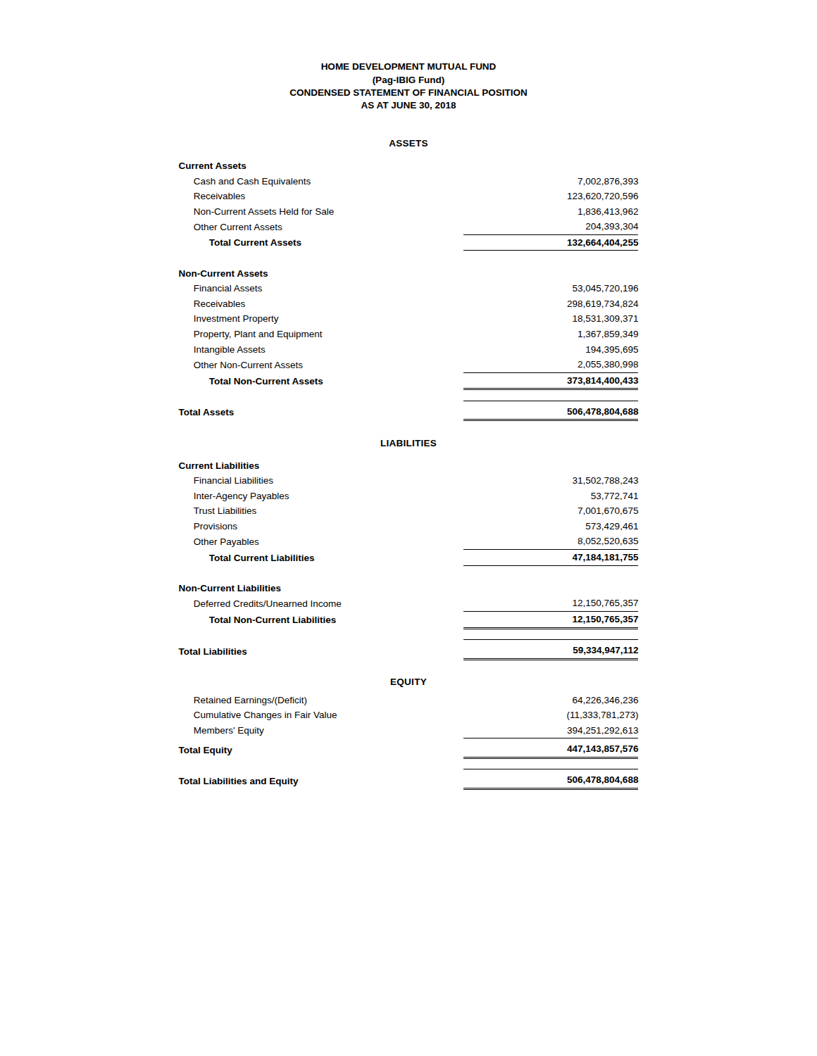HOME DEVELOPMENT MUTUAL FUND
(Pag-IBIG Fund)
CONDENSED STATEMENT OF FINANCIAL POSITION
AS AT JUNE 30, 2018
ASSETS
| Current Assets | |
| Cash and Cash Equivalents | 7,002,876,393 |
| Receivables | 123,620,720,596 |
| Non-Current Assets Held for Sale | 1,836,413,962 |
| Other Current Assets | 204,393,304 |
| Total Current Assets | 132,664,404,255 |
| Non-Current Assets | |
| Financial Assets | 53,045,720,196 |
| Receivables | 298,619,734,824 |
| Investment Property | 18,531,309,371 |
| Property, Plant and Equipment | 1,367,859,349 |
| Intangible Assets | 194,395,695 |
| Other Non-Current Assets | 2,055,380,998 |
| Total Non-Current Assets | 373,814,400,433 |
| Total Assets | 506,478,804,688 |
LIABILITIES
| Current Liabilities | |
| Financial Liabilities | 31,502,788,243 |
| Inter-Agency Payables | 53,772,741 |
| Trust Liabilities | 7,001,670,675 |
| Provisions | 573,429,461 |
| Other Payables | 8,052,520,635 |
| Total Current Liabilities | 47,184,181,755 |
| Non-Current Liabilities | |
| Deferred Credits/Unearned Income | 12,150,765,357 |
| Total Non-Current Liabilities | 12,150,765,357 |
| Total Liabilities | 59,334,947,112 |
EQUITY
| Retained Earnings/(Deficit) | 64,226,346,236 |
| Cumulative Changes in Fair Value | (11,333,781,273) |
| Members' Equity | 394,251,292,613 |
| Total Equity | 447,143,857,576 |
| Total Liabilities and Equity | 506,478,804,688 |